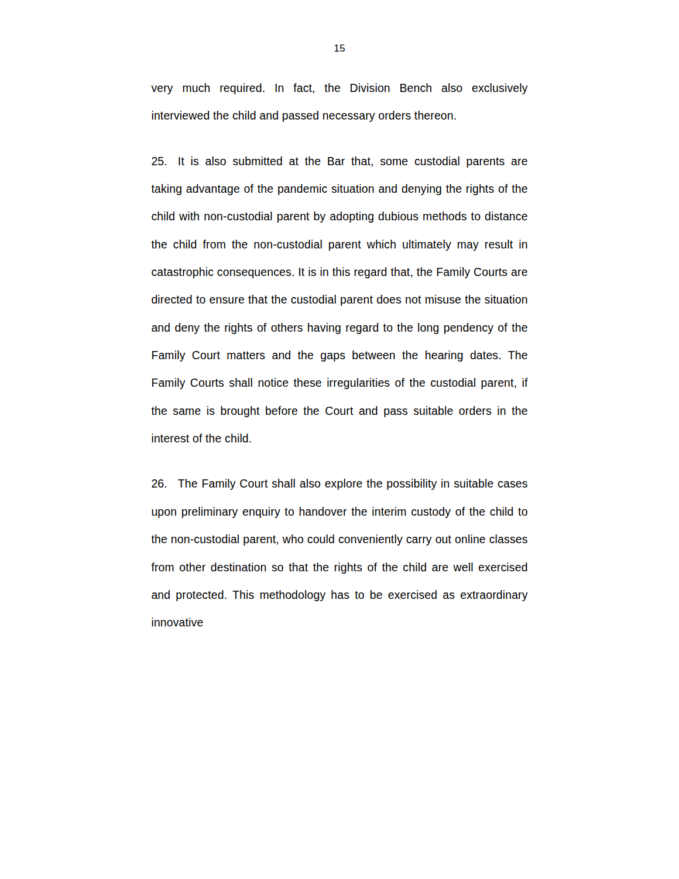15
very much required. In fact, the Division Bench also exclusively interviewed the child and passed necessary orders thereon.
25. It is also submitted at the Bar that, some custodial parents are taking advantage of the pandemic situation and denying the rights of the child with non-custodial parent by adopting dubious methods to distance the child from the non-custodial parent which ultimately may result in catastrophic consequences. It is in this regard that, the Family Courts are directed to ensure that the custodial parent does not misuse the situation and deny the rights of others having regard to the long pendency of the Family Court matters and the gaps between the hearing dates. The Family Courts shall notice these irregularities of the custodial parent, if the same is brought before the Court and pass suitable orders in the interest of the child.
26. The Family Court shall also explore the possibility in suitable cases upon preliminary enquiry to handover the interim custody of the child to the non-custodial parent, who could conveniently carry out online classes from other destination so that the rights of the child are well exercised and protected. This methodology has to be exercised as extraordinary innovative